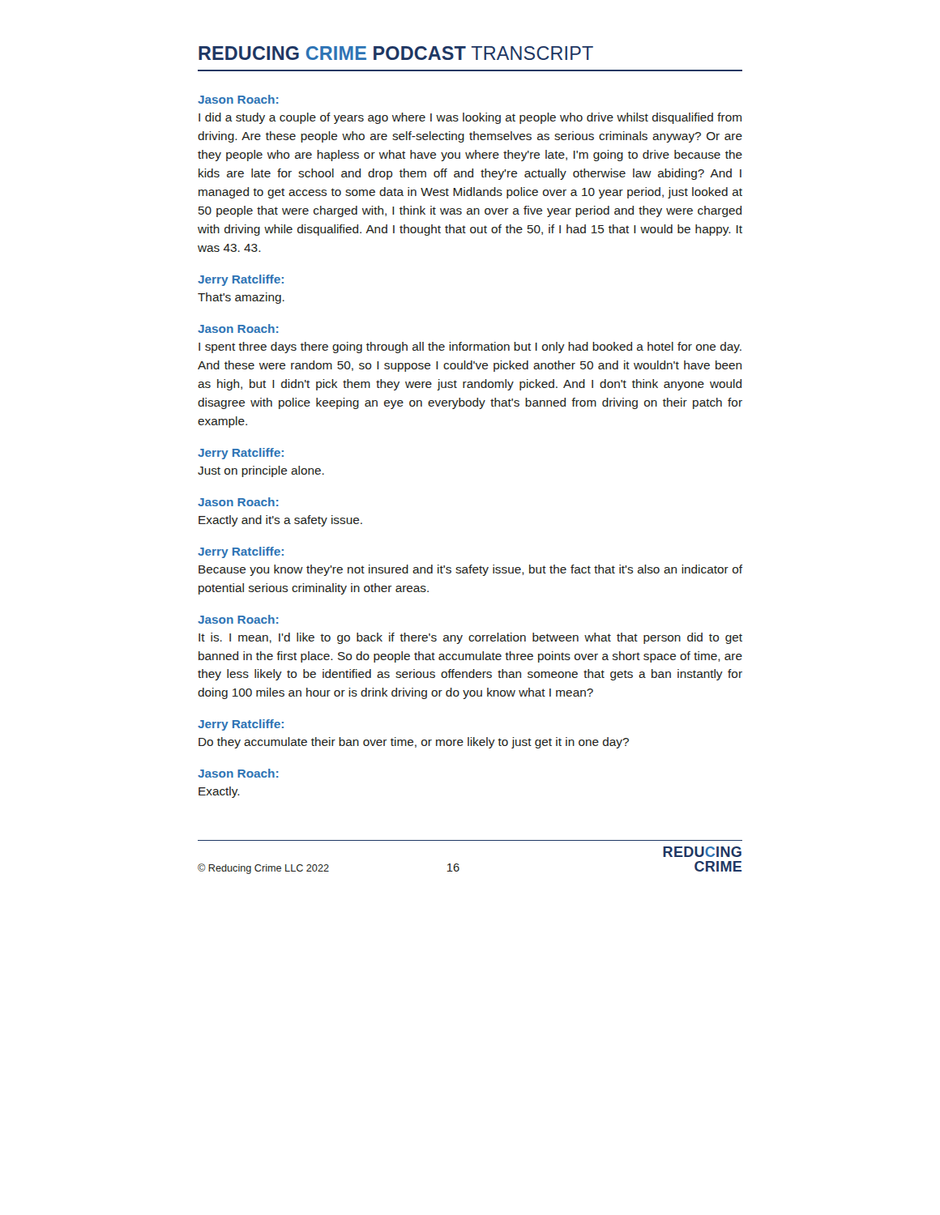REDUCING CRIME PODCAST TRANSCRIPT
Jason Roach:
I did a study a couple of years ago where I was looking at people who drive whilst disqualified from driving. Are these people who are self-selecting themselves as serious criminals anyway? Or are they people who are hapless or what have you where they're late, I'm going to drive because the kids are late for school and drop them off and they're actually otherwise law abiding? And I managed to get access to some data in West Midlands police over a 10 year period, just looked at 50 people that were charged with, I think it was an over a five year period and they were charged with driving while disqualified. And I thought that out of the 50, if I had 15 that I would be happy. It was 43. 43.
Jerry Ratcliffe:
That's amazing.
Jason Roach:
I spent three days there going through all the information but I only had booked a hotel for one day. And these were random 50, so I suppose I could've picked another 50 and it wouldn't have been as high, but I didn't pick them they were just randomly picked. And I don't think anyone would disagree with police keeping an eye on everybody that's banned from driving on their patch for example.
Jerry Ratcliffe:
Just on principle alone.
Jason Roach:
Exactly and it's a safety issue.
Jerry Ratcliffe:
Because you know they're not insured and it's safety issue, but the fact that it's also an indicator of potential serious criminality in other areas.
Jason Roach:
It is. I mean, I'd like to go back if there's any correlation between what that person did to get banned in the first place. So do people that accumulate three points over a short space of time, are they less likely to be identified as serious offenders than someone that gets a ban instantly for doing 100 miles an hour or is drink driving or do you know what I mean?
Jerry Ratcliffe:
Do they accumulate their ban over time, or more likely to just get it in one day?
Jason Roach:
Exactly.
© Reducing Crime LLC 2022
16
REDU CING
CRIME